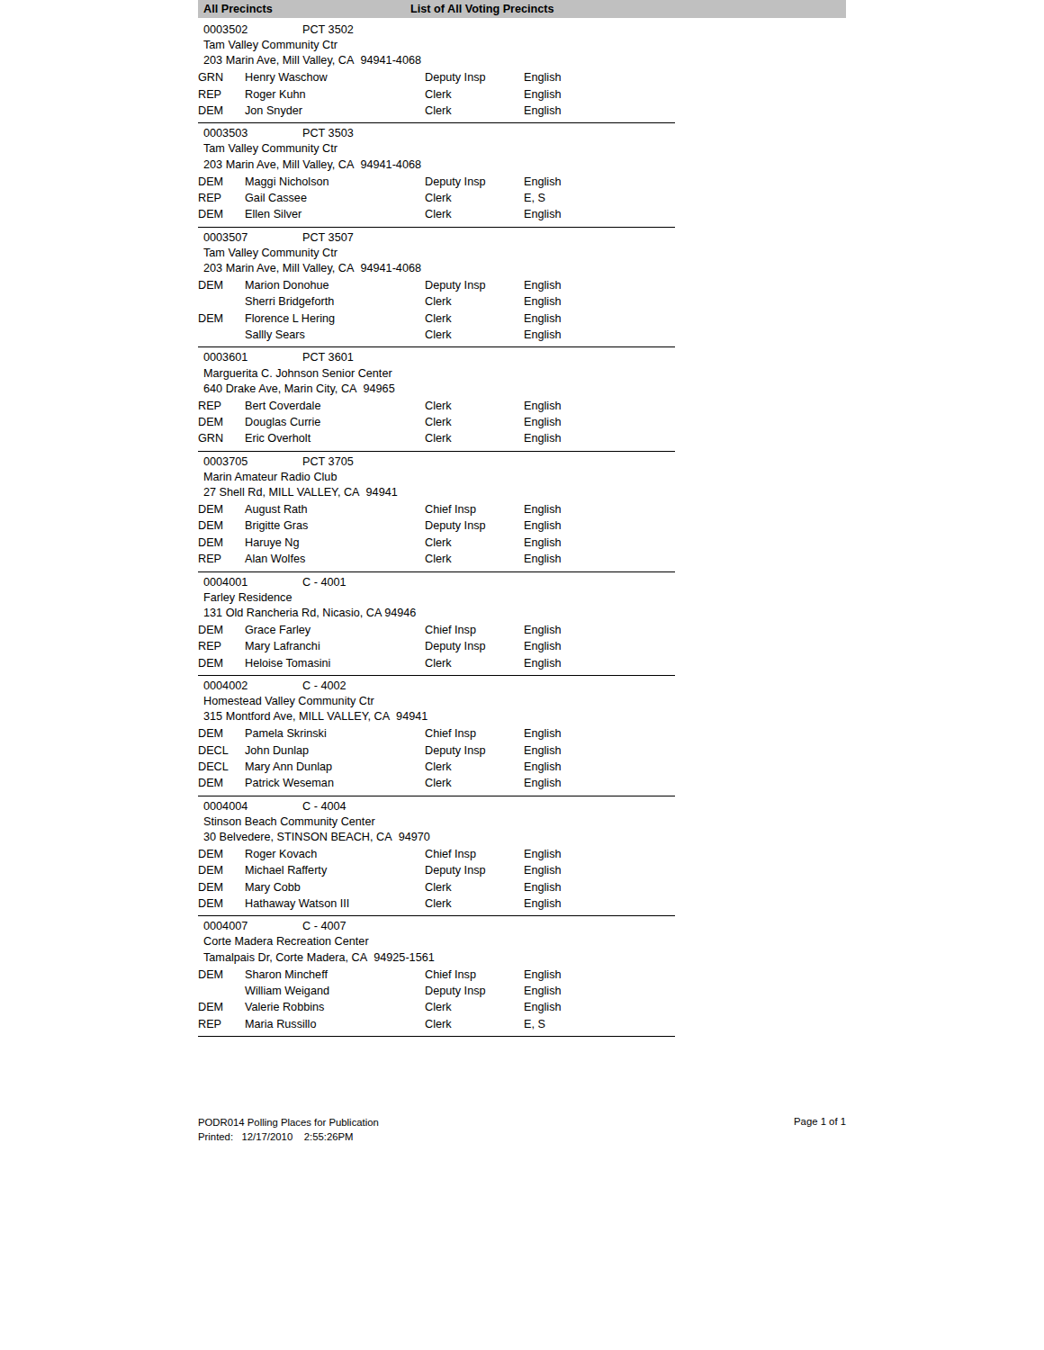All Precincts
List of All Voting Precincts
0003502 PCT 3502
Tam Valley Community Ctr
203 Marin Ave, Mill Valley, CA 94941-4068
| GRN | Henry Waschow | Deputy Insp | English |
| REP | Roger Kuhn | Clerk | English |
| DEM | Jon Snyder | Clerk | English |
0003503 PCT 3503
Tam Valley Community Ctr
203 Marin Ave, Mill Valley, CA 94941-4068
| DEM | Maggi Nicholson | Deputy Insp | English |
| REP | Gail Cassee | Clerk | E, S |
| DEM | Ellen Silver | Clerk | English |
0003507 PCT 3507
Tam Valley Community Ctr
203 Marin Ave, Mill Valley, CA 94941-4068
| DEM | Marion Donohue | Deputy Insp | English |
| | Sherri Bridgeforth | Clerk | English |
| DEM | Florence L Hering | Clerk | English |
| | Sallly Sears | Clerk | English |
0003601 PCT 3601
Marguerita C. Johnson Senior Center
640 Drake Ave, Marin City, CA 94965
| REP | Bert Coverdale | Clerk | English |
| DEM | Douglas Currie | Clerk | English |
| GRN | Eric Overholt | Clerk | English |
0003705 PCT 3705
Marin Amateur Radio Club
27 Shell Rd, MILL VALLEY, CA 94941
| DEM | August Rath | Chief Insp | English |
| DEM | Brigitte Gras | Deputy Insp | English |
| DEM | Haruye Ng | Clerk | English |
| REP | Alan Wolfes | Clerk | English |
0004001 C - 4001
Farley Residence
131 Old Rancheria Rd, Nicasio, CA 94946
| DEM | Grace Farley | Chief Insp | English |
| REP | Mary Lafranchi | Deputy Insp | English |
| DEM | Heloise Tomasini | Clerk | English |
0004002 C - 4002
Homestead Valley Community Ctr
315 Montford Ave, MILL VALLEY, CA 94941
| DEM | Pamela Skrinski | Chief Insp | English |
| DECL | John Dunlap | Deputy Insp | English |
| DECL | Mary Ann Dunlap | Clerk | English |
| DEM | Patrick Weseman | Clerk | English |
0004004 C - 4004
Stinson Beach Community Center
30 Belvedere, STINSON BEACH, CA 94970
| DEM | Roger Kovach | Chief Insp | English |
| DEM | Michael Rafferty | Deputy Insp | English |
| DEM | Mary Cobb | Clerk | English |
| DEM | Hathaway Watson III | Clerk | English |
0004007 C - 4007
Corte Madera Recreation Center
Tamalpais Dr, Corte Madera, CA 94925-1561
| DEM | Sharon Mincheff | Chief Insp | English |
| | William Weigand | Deputy Insp | English |
| DEM | Valerie Robbins | Clerk | English |
| REP | Maria Russillo | Clerk | E, S |
PODR014 Polling Places for Publication
Printed: 12/17/2010 2:55:26PM
Page 1 of 1